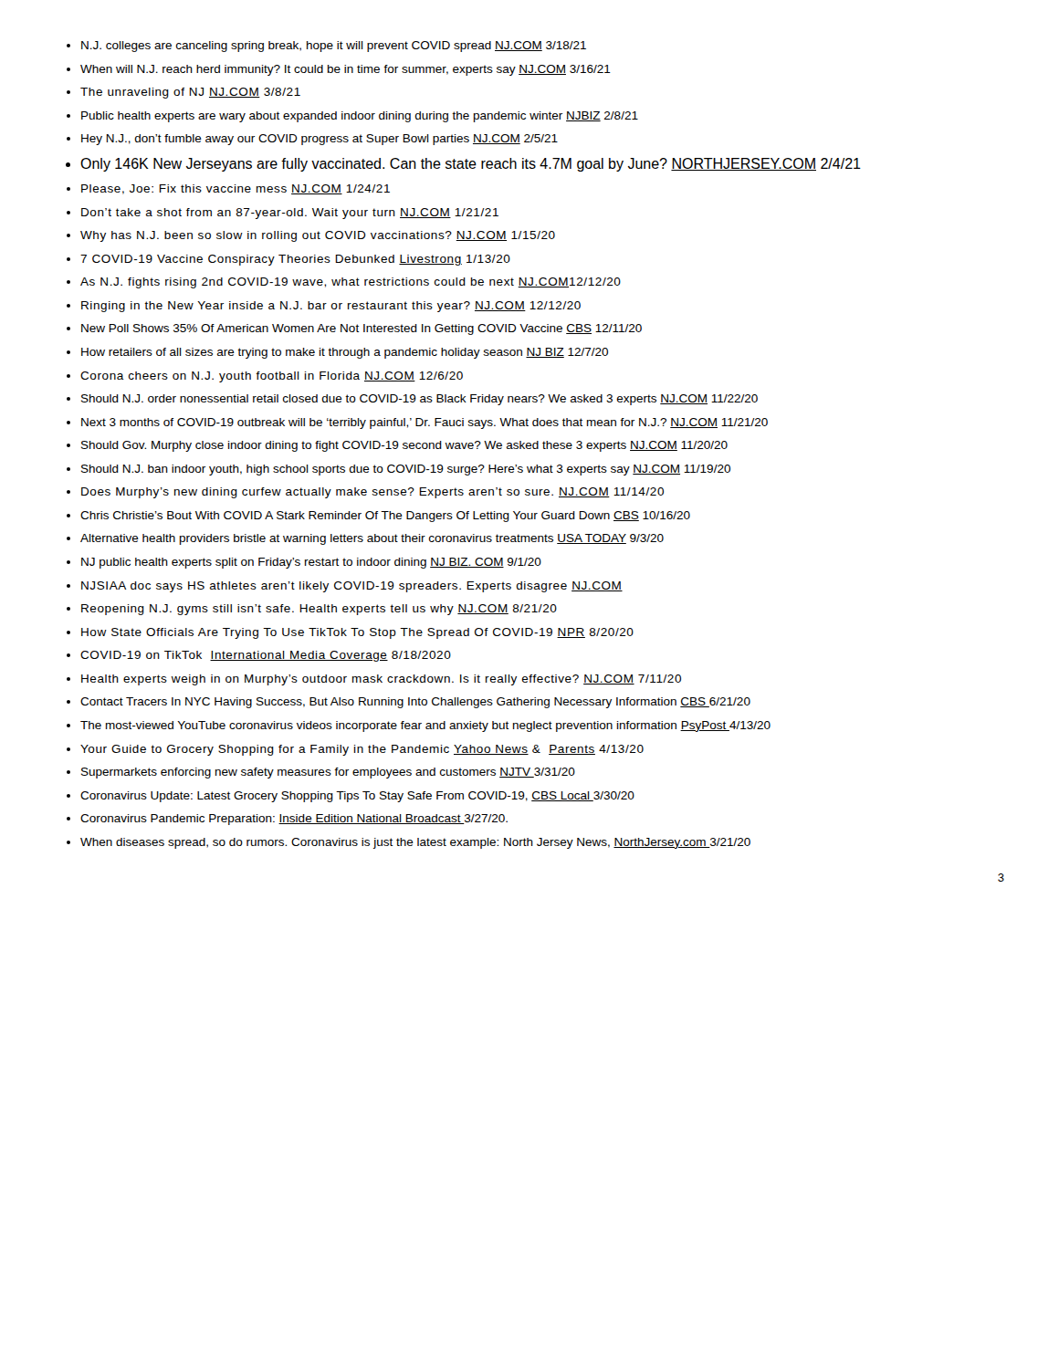N.J. colleges are canceling spring break, hope it will prevent COVID spread NJ.COM 3/18/21
When will N.J. reach herd immunity? It could be in time for summer, experts say NJ.COM 3/16/21
The unraveling of NJ NJ.COM 3/8/21
Public health experts are wary about expanded indoor dining during the pandemic winter NJBIZ 2/8/21
Hey N.J., don’t fumble away our COVID progress at Super Bowl parties NJ.COM 2/5/21
Only 146K New Jerseyans are fully vaccinated. Can the state reach its 4.7M goal by June? NORTHJERSEY.COM 2/4/21
Please, Joe: Fix this vaccine mess NJ.COM 1/24/21
Don’t take a shot from an 87-year-old. Wait your turn NJ.COM 1/21/21
Why has N.J. been so slow in rolling out COVID vaccinations? NJ.COM 1/15/20
7 COVID-19 Vaccine Conspiracy Theories Debunked Livestrong 1/13/20
As N.J. fights rising 2nd COVID-19 wave, what restrictions could be next NJ.COM12/12/20
Ringing in the New Year inside a N.J. bar or restaurant this year? NJ.COM 12/12/20
New Poll Shows 35% Of American Women Are Not Interested In Getting COVID Vaccine CBS 12/11/20
How retailers of all sizes are trying to make it through a pandemic holiday season NJ BIZ 12/7/20
Corona cheers on N.J. youth football in Florida NJ.COM 12/6/20
Should N.J. order nonessential retail closed due to COVID-19 as Black Friday nears? We asked 3 experts NJ.COM 11/22/20
Next 3 months of COVID-19 outbreak will be ‘terribly painful,’ Dr. Fauci says. What does that mean for N.J.? NJ.COM 11/21/20
Should Gov. Murphy close indoor dining to fight COVID-19 second wave? We asked these 3 experts NJ.COM 11/20/20
Should N.J. ban indoor youth, high school sports due to COVID-19 surge? Here’s what 3 experts say NJ.COM 11/19/20
Does Murphy’s new dining curfew actually make sense? Experts aren’t so sure. NJ.COM 11/14/20
Chris Christie’s Bout With COVID A Stark Reminder Of The Dangers Of Letting Your Guard Down CBS 10/16/20
Alternative health providers bristle at warning letters about their coronavirus treatments USA TODAY 9/3/20
NJ public health experts split on Friday’s restart to indoor dining NJ BIZ. COM 9/1/20
NJSIAA doc says HS athletes aren’t likely COVID-19 spreaders. Experts disagree NJ.COM
Reopening N.J. gyms still isn’t safe. Health experts tell us why NJ.COM 8/21/20
How State Officials Are Trying To Use TikTok To Stop The Spread Of COVID-19 NPR 8/20/20
COVID-19 on TikTok International Media Coverage 8/18/2020
Health experts weigh in on Murphy’s outdoor mask crackdown. Is it really effective? NJ.COM 7/11/20
Contact Tracers In NYC Having Success, But Also Running Into Challenges Gathering Necessary Information CBS 6/21/20
The most-viewed YouTube coronavirus videos incorporate fear and anxiety but neglect prevention information PsyPost 4/13/20
Your Guide to Grocery Shopping for a Family in the Pandemic Yahoo News & Parents 4/13/20
Supermarkets enforcing new safety measures for employees and customers NJTV 3/31/20
Coronavirus Update: Latest Grocery Shopping Tips To Stay Safe From COVID-19, CBS Local 3/30/20
Coronavirus Pandemic Preparation: Inside Edition National Broadcast 3/27/20.
When diseases spread, so do rumors. Coronavirus is just the latest example: North Jersey News, NorthJersey.com 3/21/20
3